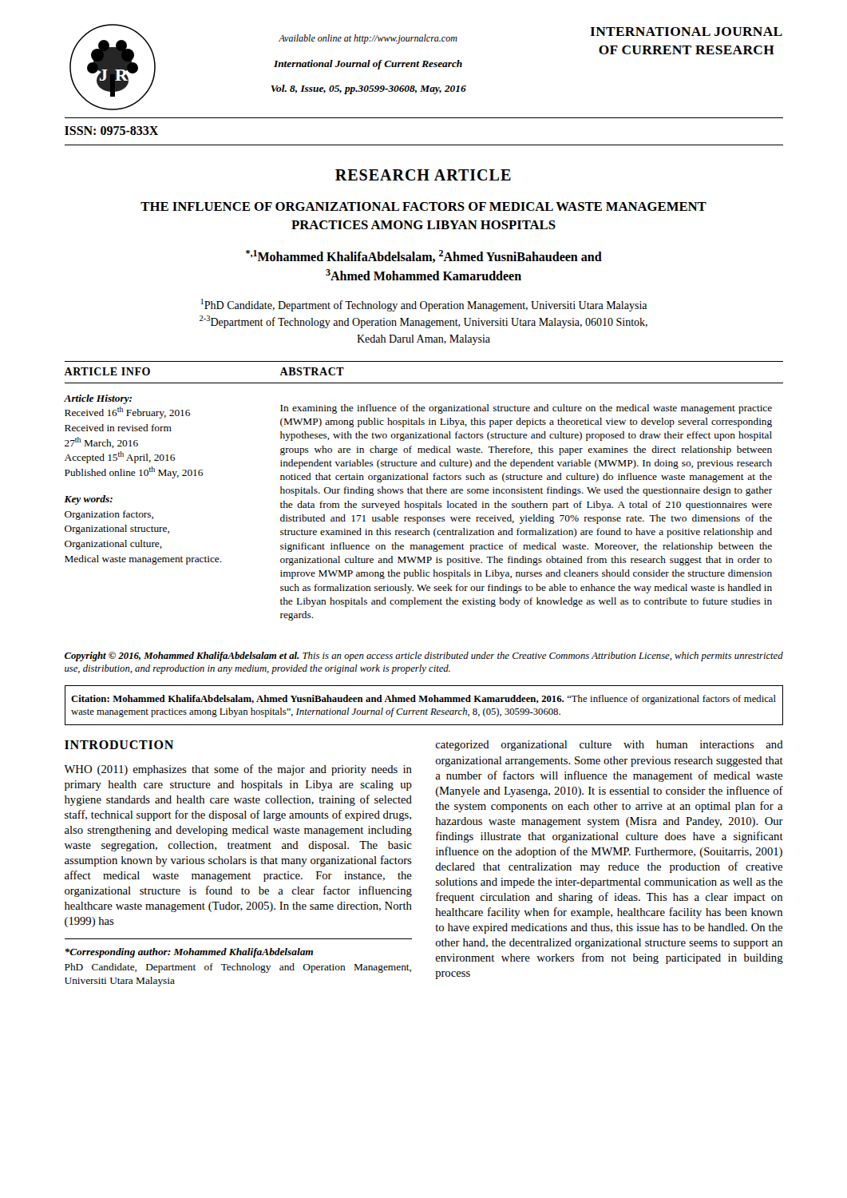J R
Available online at http://www.journalcra.com
International Journal of Current Research
Vol. 8, Issue, 05, pp.30599-30608, May, 2016
INTERNATIONAL JOURNAL
OF CURRENT RESEARCH
ISSN: 0975-833X
RESEARCH ARTICLE
THE INFLUENCE OF ORGANIZATIONAL FACTORS OF MEDICAL WASTE MANAGEMENT
PRACTICES AMONG LIBYAN HOSPITALS
*,1Mohammed KhalifaAbdelsalam, 2Ahmed YusniBahaudeen and
3Ahmed Mohammed Kamaruddeen
1PhD Candidate, Department of Technology and Operation Management, Universiti Utara Malaysia
2-3Department of Technology and Operation Management, Universiti Utara Malaysia, 06010 Sintok,
Kedah Darul Aman, Malaysia
| ARTICLE INFO | ABSTRACT |
| --- | --- |
| Article History: Received 16 th February, 2016 Received in revised form 27 th March, 2016 Accepted 15 th April, 2016 Published online 10 th May, 2016 Key words: Organization factors, Organizational structure, Organizational culture, Medical waste management practice. | In examining the influence of the organizational structure and culture on the medical waste management practice (MWMP) among public hospitals in Libya, this paper depicts a theoretical view to develop several corresponding hypotheses, with the two organizational factors (structure and culture) proposed to draw their effect upon hospital groups who are in charge of medical waste. Therefore, this paper examines the direct relationship between independent variables (structure and culture) and the dependent variable (MWMP). In doing so, previous research noticed that certain organizational factors such as (structure and culture) do influence waste management at the hospitals. Our finding shows that there are some inconsistent findings. We used the questionnaire design to gather the data from the surveyed hospitals located in the southern part of Libya. A total of 210 questionnaires were distributed and 171 usable responses were received, yielding 70% response rate. The two dimensions of the structure examined in this research (centralization and formalization) are found to have a positive relationship and significant influence on the management practice of medical waste. Moreover, the relationship between the organizational culture and MWMP is positive. The findings obtained from this research suggest that in order to improve MWMP among the public hospitals in Libya, nurses and cleaners should consider the structure dimension such as formalization seriously. We seek for our findings to be able to enhance the way medical waste is handled in the Libyan hospitals and complement the existing body of knowledge as well as to contribute to future studies in regards. |
Copyright © 2016, Mohammed KhalifaAbdelsalam et al. This is an open access article distributed under the Creative Commons Attribution License, which permits unrestricted use, distribution, and reproduction in any medium, provided the original work is properly cited.
Citation: Mohammed KhalifaAbdelsalam, Ahmed YusniBahaudeen and Ahmed Mohammed Kamaruddeen, 2016. “The influence of organizational factors of medical waste management practices among Libyan hospitals”, International Journal of Current Research, 8, (05), 30599-30608.
INTRODUCTION
WHO (2011) emphasizes that some of the major and priority needs in primary health care structure and hospitals in Libya are scaling up hygiene standards and health care waste collection, training of selected staff, technical support for the disposal of large amounts of expired drugs, also strengthening and developing medical waste management including waste segregation, collection, treatment and disposal. The basic assumption known by various scholars is that many organizational factors affect medical waste management practice. For instance, the organizational structure is found to be a clear factor influencing healthcare waste management (Tudor, 2005). In the same direction, North (1999) has
*Corresponding author: Mohammed KhalifaAbdelsalam
PhD Candidate, Department of Technology and Operation Management, Universiti Utara Malaysia
categorized organizational culture with human interactions and organizational arrangements. Some other previous research suggested that a number of factors will influence the management of medical waste (Manyele and Lyasenga, 2010). It is essential to consider the influence of the system components on each other to arrive at an optimal plan for a hazardous waste management system (Misra and Pandey, 2010). Our findings illustrate that organizational culture does have a significant influence on the adoption of the MWMP. Furthermore, (Souitarris, 2001) declared that centralization may reduce the production of creative solutions and impede the inter-departmental communication as well as the frequent circulation and sharing of ideas. This has a clear impact on healthcare facility when for example, healthcare facility has been known to have expired medications and thus, this issue has to be handled. On the other hand, the decentralized organizational structure seems to support an environment where workers from not being participated in building process